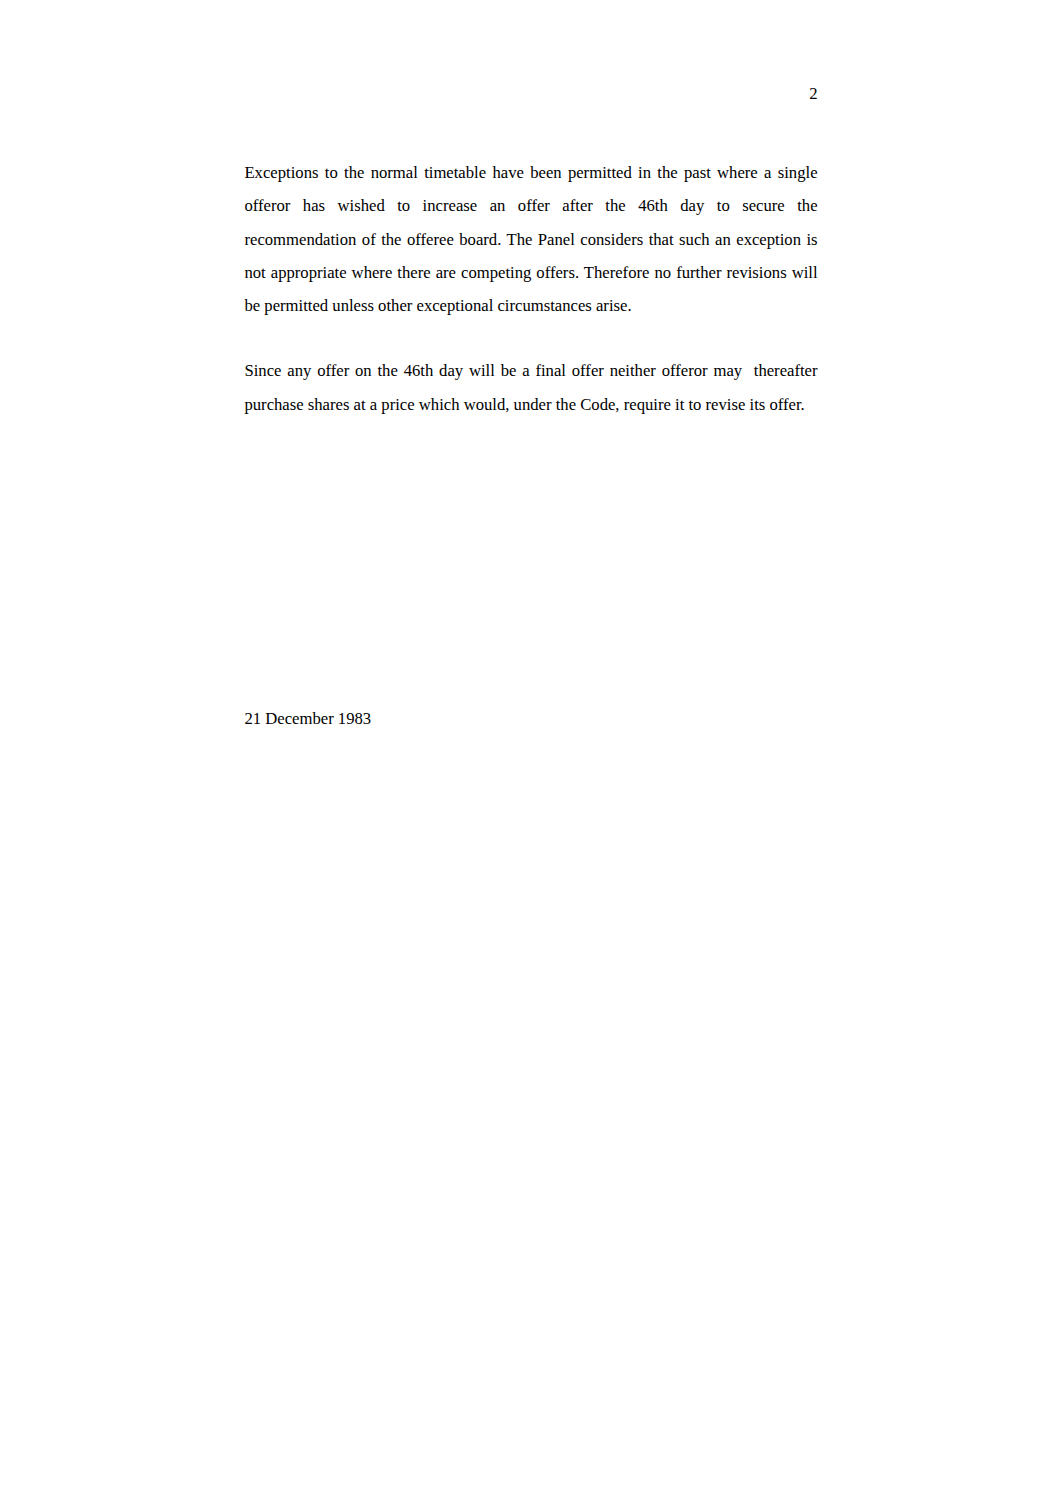2
Exceptions to the normal timetable have been permitted in the past where a single offeror has wished to increase an offer after the 46th day to secure the recommendation of the offeree board. The Panel considers that such an exception is not appropriate where there are competing offers. Therefore no further revisions will be permitted unless other exceptional circumstances arise.
Since any offer on the 46th day will be a final offer neither offeror may thereafter purchase shares at a price which would, under the Code, require it to revise its offer.
21 December 1983